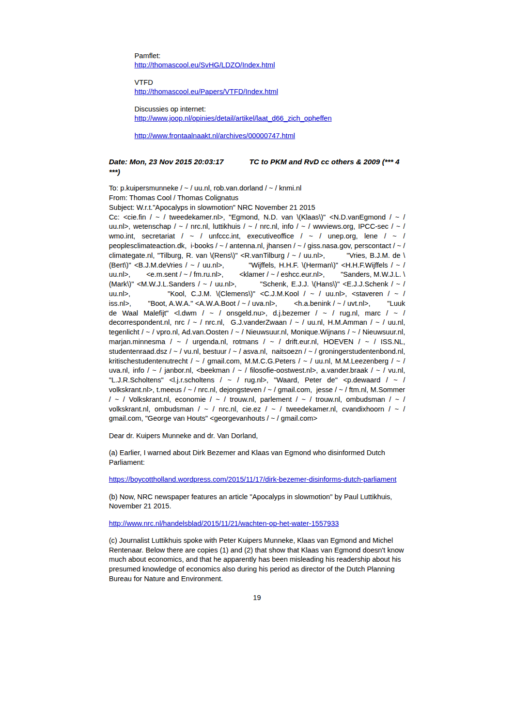Pamflet:
http://thomascool.eu/SvHG/LDZO/Index.html
VTFD
http://thomascool.eu/Papers/VTFD/Index.html
Discussies op internet:
http://www.joop.nl/opinies/detail/artikel/laat_d66_zich_opheffen
http://www.frontaalnaakt.nl/archives/00000747.html
Date: Mon, 23 Nov 2015 20:03:17 TC to PKM and RvD cc others & 2009 (*** 4 ***)
To: p.kuipersmunneke / ~ / uu.nl, rob.van.dorland / ~ / knmi.nl
From: Thomas Cool / Thomas Colignatus
Subject: W.r.t."Apocalyps in slowmotion" NRC November 21 2015
Cc: <cie.fin / ~ / tweedekamer.nl>, "Egmond, N.D. van \(Klaas\)" <N.D.vanEgmond / ~ / uu.nl>, wetenschap / ~ / nrc.nl, luttikhuis / ~ / nrc.nl, info / ~ / wwviews.org, IPCC-sec / ~ / wmo.int, secretariat / ~ / unfccc.int, executiveoffice / ~ / unep.org, lene / ~ / peoplesclimateaction.dk, i-books / ~ / antenna.nl, jhansen / ~ / giss.nasa.gov, perscontact / ~ / climategate.nl, "Tilburg, R. van \(Rens\)" <R.vanTilburg / ~ / uu.nl>, "Vries, B.J.M. de \(Bert\)" <B.J.M.deVries / ~ / uu.nl>, "Wijffels, H.H.F. \(Herman\)" <H.H.F.Wijffels / ~ / uu.nl>, <e.m.sent / ~ / fm.ru.nl>, <klamer / ~ / eshcc.eur.nl>, "Sanders, M.W.J.L. \(Mark\)" <M.W.J.L.Sanders / ~ / uu.nl>, "Schenk, E.J.J. \(Hans\)" <E.J.J.Schenk / ~ / uu.nl>, "Kool, C.J.M. \(Clemens\)" <C.J.M.Kool / ~ / uu.nl>, <staveren / ~ / iss.nl>, "Boot, A.W.A." <A.W.A.Boot / ~ / uva.nl>, <h.a.benink / ~ / uvt.nl>, "Luuk de Waal Malefijt" <l.dwm / ~ / onsgeld.nu>, d.j.bezemer / ~ / rug.nl, marc / ~ / decorrespondent.nl, nrc / ~ / nrc.nl, G.J.vanderZwaan / ~ / uu.nl, H.M.Amman / ~ / uu.nl, tegenlicht / ~ / vpro.nl, Ad.van.Oosten / ~ / Nieuwsuur.nl, Monique.Wijnans / ~ / Nieuwsuur.nl, marjan.minnesma / ~ / urgenda.nl, rotmans / ~ / drift.eur.nl, HOEVEN / ~ / ISS.NL, studentenraad.dsz / ~ / vu.nl, bestuur / ~ / asva.nl, naitsoezn / ~ / groningerstudentenbond.nl, kritischestudentenutrecht / ~ / gmail.com, M.M.C.G.Peters / ~ / uu.nl, M.M.Leezenberg / ~ / uva.nl, info / ~ / janbor.nl, <beekman / ~ / filosofie-oostwest.nl>, a.vander.braak / ~ / vu.nl, "L.J.R.Scholtens" <l.j.r.scholtens / ~ / rug.nl>, "Waard, Peter de" <p.dewaard / ~ / volkskrant.nl>, t.meeus / ~ / nrc.nl, dejongsteven / ~ / gmail.com, jesse / ~ / ftm.nl, M.Sommer / ~ / Volkskrant.nl, economie / ~ / trouw.nl, parlement / ~ / trouw.nl, ombudsman / ~ / volkskrant.nl, ombudsman / ~ / nrc.nl, cie.ez / ~ / tweedekamer.nl, cvandixhoorn / ~ / gmail.com, "George van Houts" <georgevanhouts / ~ / gmail.com>
Dear dr. Kuipers Munneke and dr. Van Dorland,
(a) Earlier, I warned about Dirk Bezemer and Klaas van Egmond who disinformed Dutch Parliament:
https://boycottholland.wordpress.com/2015/11/17/dirk-bezemer-disinforms-dutch-parliament
(b) Now, NRC newspaper features an article "Apocalyps in slowmotion" by Paul Luttikhuis, November 21 2015.
http://www.nrc.nl/handelsblad/2015/11/21/wachten-op-het-water-1557933
(c) Journalist Luttikhuis spoke with Peter Kuipers Munneke, Klaas van Egmond and Michel Rentenaar. Below there are copies (1) and (2) that show that Klaas van Egmond doesn't know much about economics, and that he apparently has been misleading his readership about his presumed knowledge of economics also during his period as director of the Dutch Planning Bureau for Nature and Environment.
19